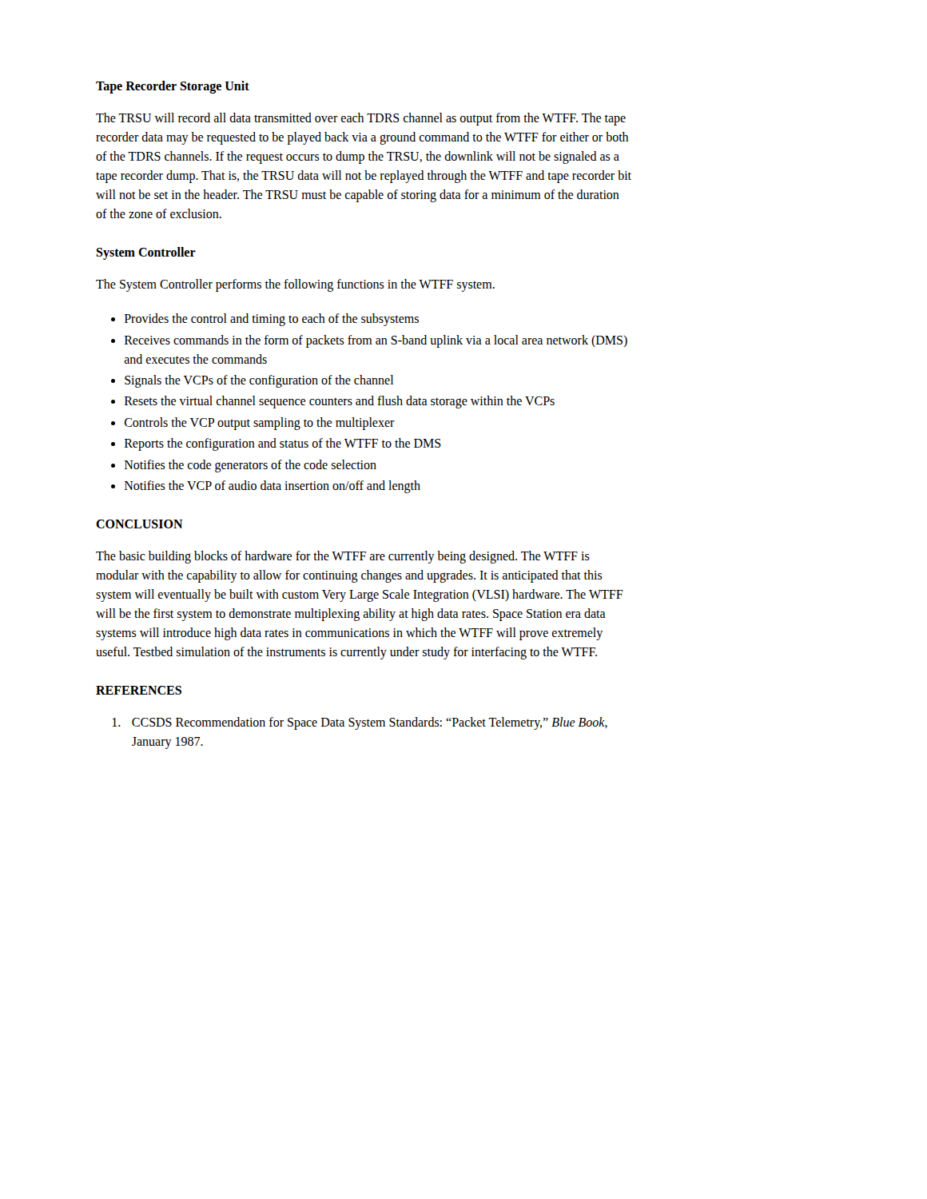Tape Recorder Storage Unit
The TRSU will record all data transmitted over each TDRS channel as output from the WTFF. The tape recorder data may be requested to be played back via a ground command to the WTFF for either or both of the TDRS channels. If the request occurs to dump the TRSU, the downlink will not be signaled as a tape recorder dump. That is, the TRSU data will not be replayed through the WTFF and tape recorder bit will not be set in the header. The TRSU must be capable of storing data for a minimum of the duration of the zone of exclusion.
System Controller
The System Controller performs the following functions in the WTFF system.
Provides the control and timing to each of the subsystems
Receives commands in the form of packets from an S-band uplink via a local area network (DMS) and executes the commands
Signals the VCPs of the configuration of the channel
Resets the virtual channel sequence counters and flush data storage within the VCPs
Controls the VCP output sampling to the multiplexer
Reports the configuration and status of the WTFF to the DMS
Notifies the code generators of the code selection
Notifies the VCP of audio data insertion on/off and length
CONCLUSION
The basic building blocks of hardware for the WTFF are currently being designed. The WTFF is modular with the capability to allow for continuing changes and upgrades. It is anticipated that this system will eventually be built with custom Very Large Scale Integration (VLSI) hardware. The WTFF will be the first system to demonstrate multiplexing ability at high data rates. Space Station era data systems will introduce high data rates in communications in which the WTFF will prove extremely useful. Testbed simulation of the instruments is currently under study for interfacing to the WTFF.
REFERENCES
CCSDS Recommendation for Space Data System Standards: “Packet Telemetry,” Blue Book, January 1987.